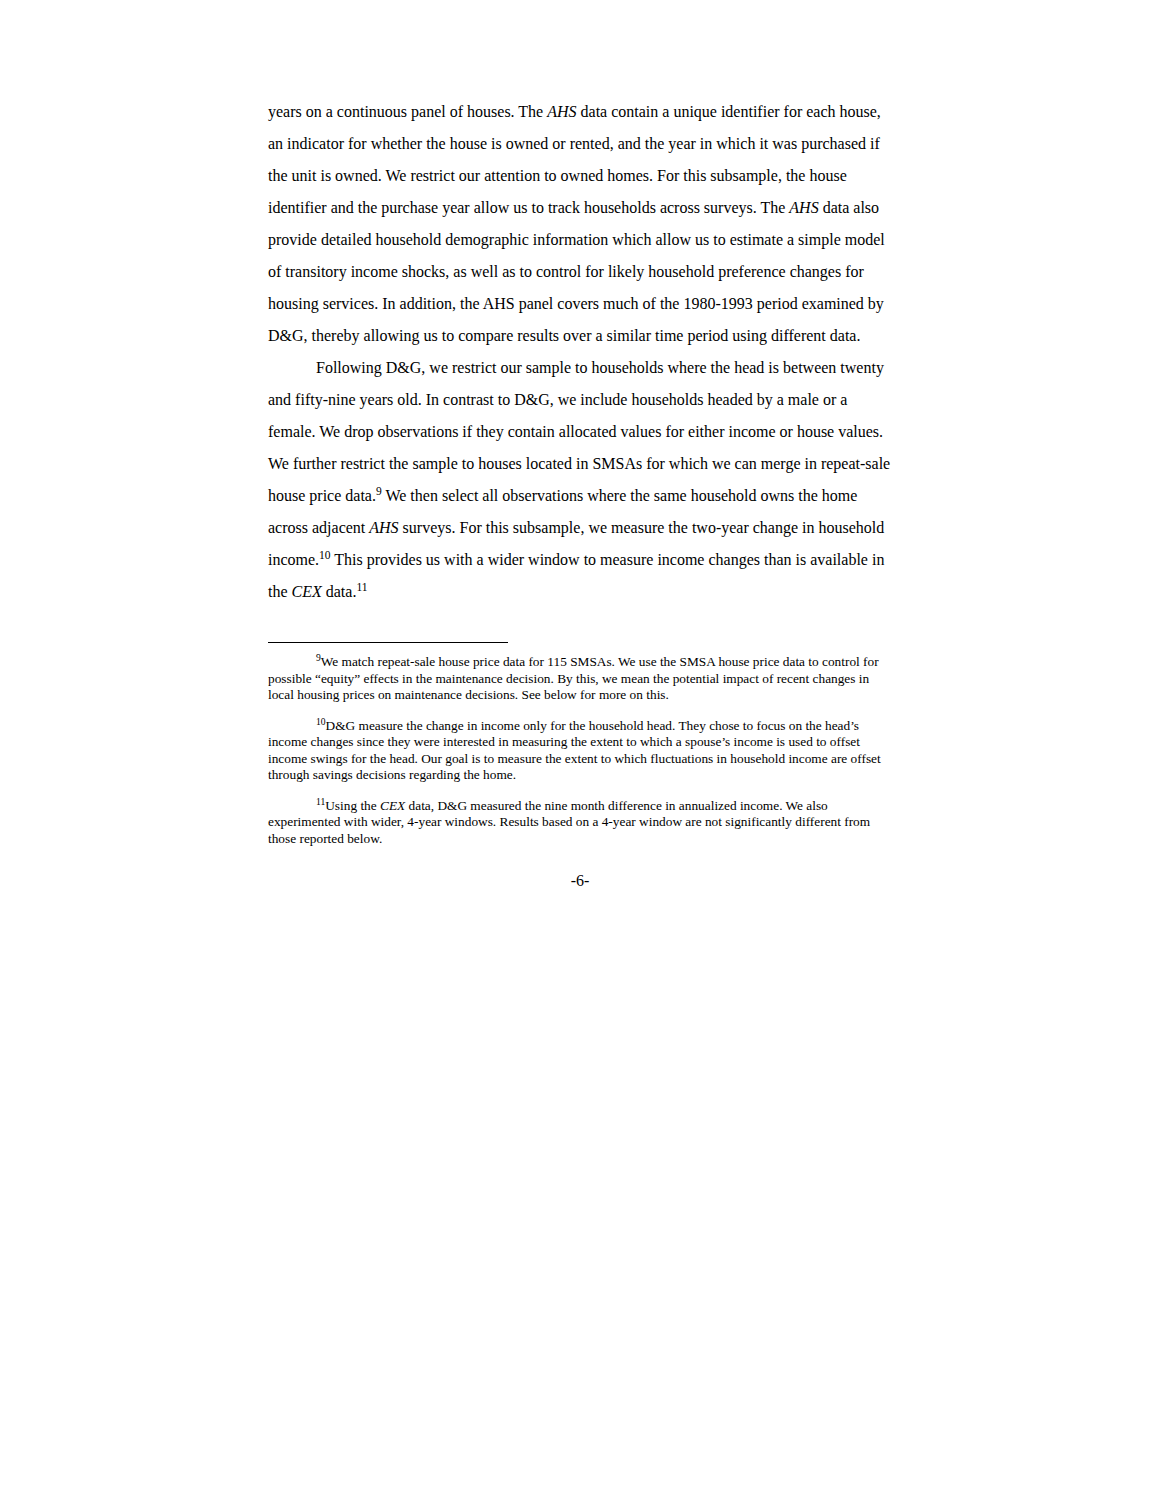years on a continuous panel of houses. The AHS data contain a unique identifier for each house, an indicator for whether the house is owned or rented, and the year in which it was purchased if the unit is owned. We restrict our attention to owned homes. For this subsample, the house identifier and the purchase year allow us to track households across surveys. The AHS data also provide detailed household demographic information which allow us to estimate a simple model of transitory income shocks, as well as to control for likely household preference changes for housing services. In addition, the AHS panel covers much of the 1980-1993 period examined by D&G, thereby allowing us to compare results over a similar time period using different data.
Following D&G, we restrict our sample to households where the head is between twenty and fifty-nine years old. In contrast to D&G, we include households headed by a male or a female. We drop observations if they contain allocated values for either income or house values. We further restrict the sample to houses located in SMSAs for which we can merge in repeat-sale house price data.9 We then select all observations where the same household owns the home across adjacent AHS surveys. For this subsample, we measure the two-year change in household income.10 This provides us with a wider window to measure income changes than is available in the CEX data.11
9We match repeat-sale house price data for 115 SMSAs. We use the SMSA house price data to control for possible “equity” effects in the maintenance decision. By this, we mean the potential impact of recent changes in local housing prices on maintenance decisions. See below for more on this.
10D&G measure the change in income only for the household head. They chose to focus on the head’s income changes since they were interested in measuring the extent to which a spouse’s income is used to offset income swings for the head. Our goal is to measure the extent to which fluctuations in household income are offset through savings decisions regarding the home.
11Using the CEX data, D&G measured the nine month difference in annualized income. We also experimented with wider, 4-year windows. Results based on a 4-year window are not significantly different from those reported below.
-6-